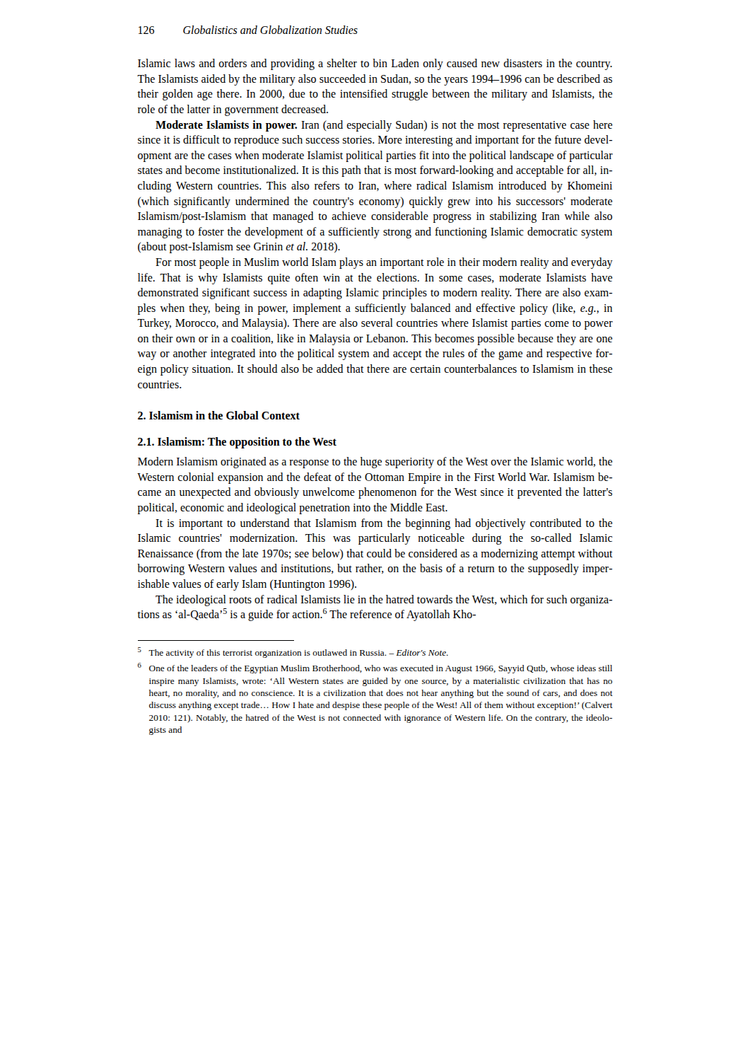126 Globalistics and Globalization Studies
Islamic laws and orders and providing a shelter to bin Laden only caused new disasters in the country. The Islamists aided by the military also succeeded in Sudan, so the years 1994–1996 can be described as their golden age there. In 2000, due to the intensified struggle between the military and Islamists, the role of the latter in government decreased.
Moderate Islamists in power. Iran (and especially Sudan) is not the most representative case here since it is difficult to reproduce such success stories. More interesting and important for the future development are the cases when moderate Islamist political parties fit into the political landscape of particular states and become institutionalized. It is this path that is most forward-looking and acceptable for all, including Western countries. This also refers to Iran, where radical Islamism introduced by Khomeini (which significantly undermined the country's economy) quickly grew into his successors' moderate Islamism/post-Islamism that managed to achieve considerable progress in stabilizing Iran while also managing to foster the development of a sufficiently strong and functioning Islamic democratic system (about post-Islamism see Grinin et al. 2018).
For most people in Muslim world Islam plays an important role in their modern reality and everyday life. That is why Islamists quite often win at the elections. In some cases, moderate Islamists have demonstrated significant success in adapting Islamic principles to modern reality. There are also examples when they, being in power, implement a sufficiently balanced and effective policy (like, e.g., in Turkey, Morocco, and Malaysia). There are also several countries where Islamist parties come to power on their own or in a coalition, like in Malaysia or Lebanon. This becomes possible because they are one way or another integrated into the political system and accept the rules of the game and respective foreign policy situation. It should also be added that there are certain counterbalances to Islamism in these countries.
2. Islamism in the Global Context
2.1. Islamism: The opposition to the West
Modern Islamism originated as a response to the huge superiority of the West over the Islamic world, the Western colonial expansion and the defeat of the Ottoman Empire in the First World War. Islamism became an unexpected and obviously unwelcome phenomenon for the West since it prevented the latter's political, economic and ideological penetration into the Middle East.
It is important to understand that Islamism from the beginning had objectively contributed to the Islamic countries' modernization. This was particularly noticeable during the so-called Islamic Renaissance (from the late 1970s; see below) that could be considered as a modernizing attempt without borrowing Western values and institutions, but rather, on the basis of a return to the supposedly imperishable values of early Islam (Huntington 1996).
The ideological roots of radical Islamists lie in the hatred towards the West, which for such organizations as ‘al-Qaeda’5 is a guide for action.6 The reference of Ayatollah Kho-
5 The activity of this terrorist organization is outlawed in Russia. – Editor's Note.
6 One of the leaders of the Egyptian Muslim Brotherhood, who was executed in August 1966, Sayyid Qutb, whose ideas still inspire many Islamists, wrote: ‘All Western states are guided by one source, by a materialistic civilization that has no heart, no morality, and no conscience. It is a civilization that does not hear anything but the sound of cars, and does not discuss anything except trade… How I hate and despise these people of the West! All of them without exception!’ (Calvert 2010: 121). Notably, the hatred of the West is not connected with ignorance of Western life. On the contrary, the ideologists and